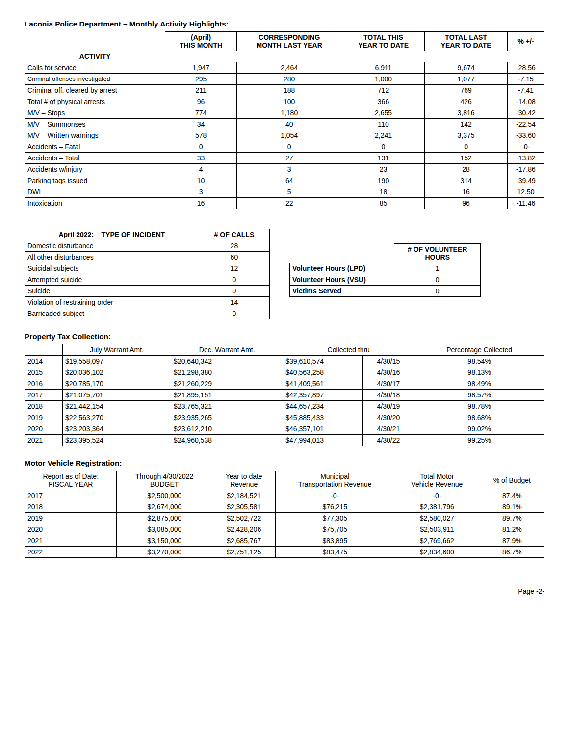Laconia Police Department – Monthly Activity Highlights:
| | (April) THIS MONTH | CORRESPONDING MONTH LAST YEAR | TOTAL THIS YEAR TO DATE | TOTAL LAST YEAR TO DATE | % +/- |
| --- | --- | --- | --- | --- | --- |
| ACTIVITY | | | | | |
| Calls for service | 1,947 | 2,464 | 6,911 | 9,674 | -28.56 |
| Criminal offenses investigated | 295 | 280 | 1,000 | 1,077 | -7.15 |
| Criminal off. cleared by arrest | 211 | 188 | 712 | 769 | -7.41 |
| Total # of physical arrests | 96 | 100 | 366 | 426 | -14.08 |
| M/V – Stops | 774 | 1,180 | 2,655 | 3,816 | -30.42 |
| M/V – Summonses | 34 | 40 | 110 | 142 | -22.54 |
| M/V – Written warnings | 578 | 1,054 | 2,241 | 3,375 | -33.60 |
| Accidents – Fatal | 0 | 0 | 0 | 0 | -0- |
| Accidents – Total | 33 | 27 | 131 | 152 | -13.82 |
| Accidents w/injury | 4 | 3 | 23 | 28 | -17.86 |
| Parking tags issued | 10 | 64 | 190 | 314 | -39.49 |
| DWI | 3 | 5 | 18 | 16 | 12.50 |
| Intoxication | 16 | 22 | 85 | 96 | -11.46 |
| April 2022: TYPE OF INCIDENT | # OF CALLS |
| --- | --- |
| Domestic disturbance | 28 |
| All other disturbances | 60 |
| Suicidal subjects | 12 |
| Attempted suicide | 0 |
| Suicide | 0 |
| Violation of restraining order | 14 |
| Barricaded subject | 0 |
| | # OF VOLUNTEER HOURS |
| --- | --- |
| Volunteer Hours (LPD) | 1 |
| Volunteer Hours (VSU) | 0 |
| Victims Served | 0 |
Property Tax Collection:
| | July Warrant Amt. | Dec. Warrant Amt. | Collected thru | Percentage Collected |
| --- | --- | --- | --- | --- |
| 2014 | $19,558,097 | $20,640,342 | $39,610,574 | 4/30/15 | 98.54% |
| 2015 | $20,036,102 | $21,298,380 | $40,563,258 | 4/30/16 | 98.13% |
| 2016 | $20,785,170 | $21,260,229 | $41,409,561 | 4/30/17 | 98.49% |
| 2017 | $21,075,701 | $21,895,151 | $42,357,897 | 4/30/18 | 98.57% |
| 2018 | $21,442,154 | $23,765,321 | $44,657,234 | 4/30/19 | 98.78% |
| 2019 | $22,563,270 | $23,935,265 | $45,885,433 | 4/30/20 | 98.68% |
| 2020 | $23,203,364 | $23,612,210 | $46,357,101 | 4/30/21 | 99.02% |
| 2021 | $23,395,524 | $24,960,538 | $47,994,013 | 4/30/22 | 99.25% |
Motor Vehicle Registration:
| Report as of Date: FISCAL YEAR | Through 4/30/2022 BUDGET | Year to date Revenue | Municipal Transportation Revenue | Total Motor Vehicle Revenue | % of Budget |
| --- | --- | --- | --- | --- | --- |
| 2017 | $2,500,000 | $2,184,521 | -0- | -0- | 87.4% |
| 2018 | $2,674,000 | $2,305,581 | $76,215 | $2,381,796 | 89.1% |
| 2019 | $2,875,000 | $2,502,722 | $77,305 | $2,580,027 | 89.7% |
| 2020 | $3,085,000 | $2,428,206 | $75,705 | $2,503,911 | 81.2% |
| 2021 | $3,150,000 | $2,685,767 | $83,895 | $2,769,662 | 87.9% |
| 2022 | $3,270,000 | $2,751,125 | $83,475 | $2,834,600 | 86.7% |
Page -2-